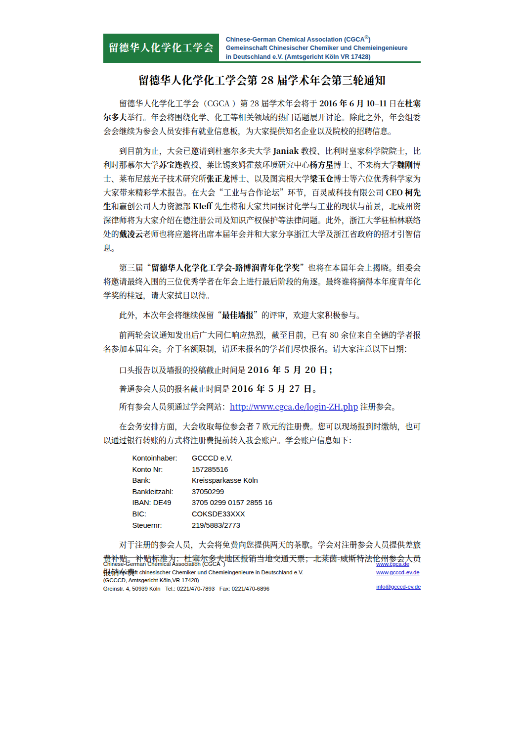留德华人化学化工学会
Chinese-German Chemical Association (CGCA®) Gemeinschaft Chinesischer Chemiker und Chemieingenieure in Deutschland e.V. (Amtsgericht Köln VR 17428)
留德华人化学化工学会第 28 届学术年会第三轮通知
留德华人化学化工学会（CGCA ）第 28 届学术年会将于 2016 年 6 月 10–11 日在杜塞尔多夫举行。年会将围绕化学、化工等相关领域的热门话题展开讨论。除此之外，年会组委会会继续为参会人员安排有就业信息板，为大家提供知名企业以及院校的招聘信息。
到目前为止，大会已邀请到杜塞尔多夫大学 Janiak 教授、比利时皇家科学院院士，比利时那慕尔大学苏宝连教授、莱比锡亥姆霍兹环境研究中心杨方星博士、不来梅大学魏刚博士、莱布尼兹光子技术研究所张正龙博士、以及图宾根大学梁玉仓博士等六位优秀科学家为大家带来精彩学术报告。在大会“工业与合作论坛”环节，百灵威科技有限公司 CEO 柯先生和赢创公司人力资源部 Kleff 先生将和大家共同探讨化学与工业的现状与前景，北威州资深律师将为大家介绍在德注册公司及知识产权保护等法律问题。此外，浙江大学驻柏林联络处的戴凌云老师也将应邀将出席本届年会并和大家分享浙江大学及浙江省政府的招才引智信息。
第三届“留德华人化学化工学会-路博润青年化学奖”也将在本届年会上揭晓。组委会将邀请最终入围的三位优秀学者在年会上进行最后阶段的角逐。最终谁将摘得本年度青年化学奖的桂冠，请大家拭目以待。
此外，本次年会将继续保留“最佳墙报”的评审，欢迎大家积极参与。
前两轮会议通知发出后广大同仁响应热烈，截至目前，已有 80 余位来自全德的学者报名参加本届年会。介于名额限制，请还未报名的学者们尽快报名。请大家注意以下日期：
口头报告以及墙报的投稿截止时间是 2016 年 5 月 20 日；
普通参会人员的报名截止时间是 2016 年 5 月 27 日。
所有参会人员须通过学会网站：http://www.cgca.de/login-ZH.php 注册参会。
在会务安排方面，大会收取每位参会者 7 欧元的注册费。您可以现场报到时缴纳，也可以通过银行转账的方式将注册费提前转入我会账户。学会账户信息如下：
| Kontoinhaber: | GCCCD e.V. |
| Konto Nr: | 157285516 |
| Bank: | Kreissparkasse Köln |
| Bankleitzahl: | 37050299 |
| IBAN: DE49 | 3705 0299 0157 2855 16 |
| BIC: | COKSDE33XXX |
| Steuernr: | 219/5883/2773 |
对于注册的参会人员，大会将免费向您提供两天的茶歇。学会对注册参会人员提供差旅费补贴。补贴标准为：杜塞尔多夫地区报销当地交通天票；北莱茵-威斯特法伦州参会人员报销车费
Chinese-German Chemical Association (CGCA )
Gemeinschaft chinesischer Chemiker und Chemieingenieure in Deutschland e.V.
(GCCCD, Amtsgericht Köln,VR 17428)
Greinstr. 4, 50939 Köln Tel.: 0221/470-7893 Fax: 0221/470-6896
www.cgca.de www.gcccd-ev.de info@gcccd-ev.de